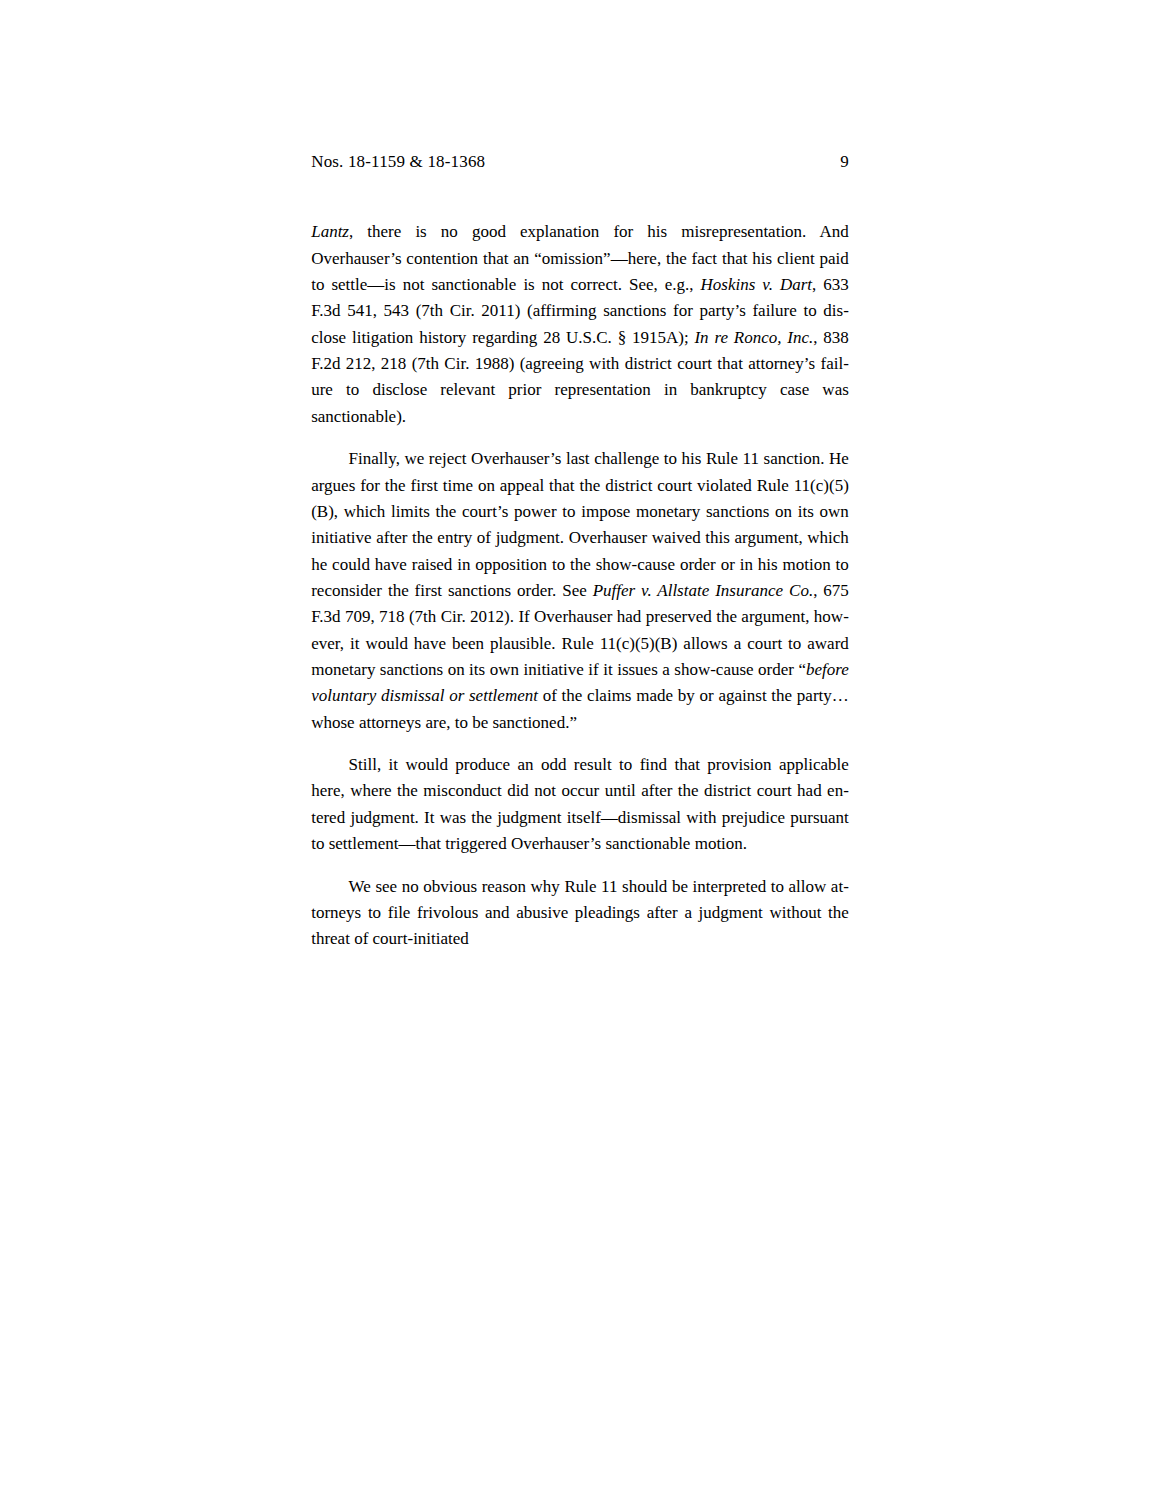Nos. 18-1159 & 18-1368 9
Lantz, there is no good explanation for his misrepresentation. And Overhauser’s contention that an “omission”—here, the fact that his client paid to settle—is not sanctionable is not correct. See, e.g., Hoskins v. Dart, 633 F.3d 541, 543 (7th Cir. 2011) (affirming sanctions for party’s failure to disclose litigation history regarding 28 U.S.C. § 1915A); In re Ronco, Inc., 838 F.2d 212, 218 (7th Cir. 1988) (agreeing with district court that attorney’s failure to disclose relevant prior representation in bankruptcy case was sanctionable).
Finally, we reject Overhauser’s last challenge to his Rule 11 sanction. He argues for the first time on appeal that the district court violated Rule 11(c)(5)(B), which limits the court’s power to impose monetary sanctions on its own initiative after the entry of judgment. Overhauser waived this argument, which he could have raised in opposition to the show-cause order or in his motion to reconsider the first sanctions order. See Puffer v. Allstate Insurance Co., 675 F.3d 709, 718 (7th Cir. 2012). If Overhauser had preserved the argument, however, it would have been plausible. Rule 11(c)(5)(B) allows a court to award monetary sanctions on its own initiative if it issues a show-cause order “before voluntary dismissal or settlement of the claims made by or against the party…whose attorneys are, to be sanctioned.”
Still, it would produce an odd result to find that provision applicable here, where the misconduct did not occur until after the district court had entered judgment. It was the judgment itself—dismissal with prejudice pursuant to settlement—that triggered Overhauser’s sanctionable motion.
We see no obvious reason why Rule 11 should be interpreted to allow attorneys to file frivolous and abusive pleadings after a judgment without the threat of court-initiated